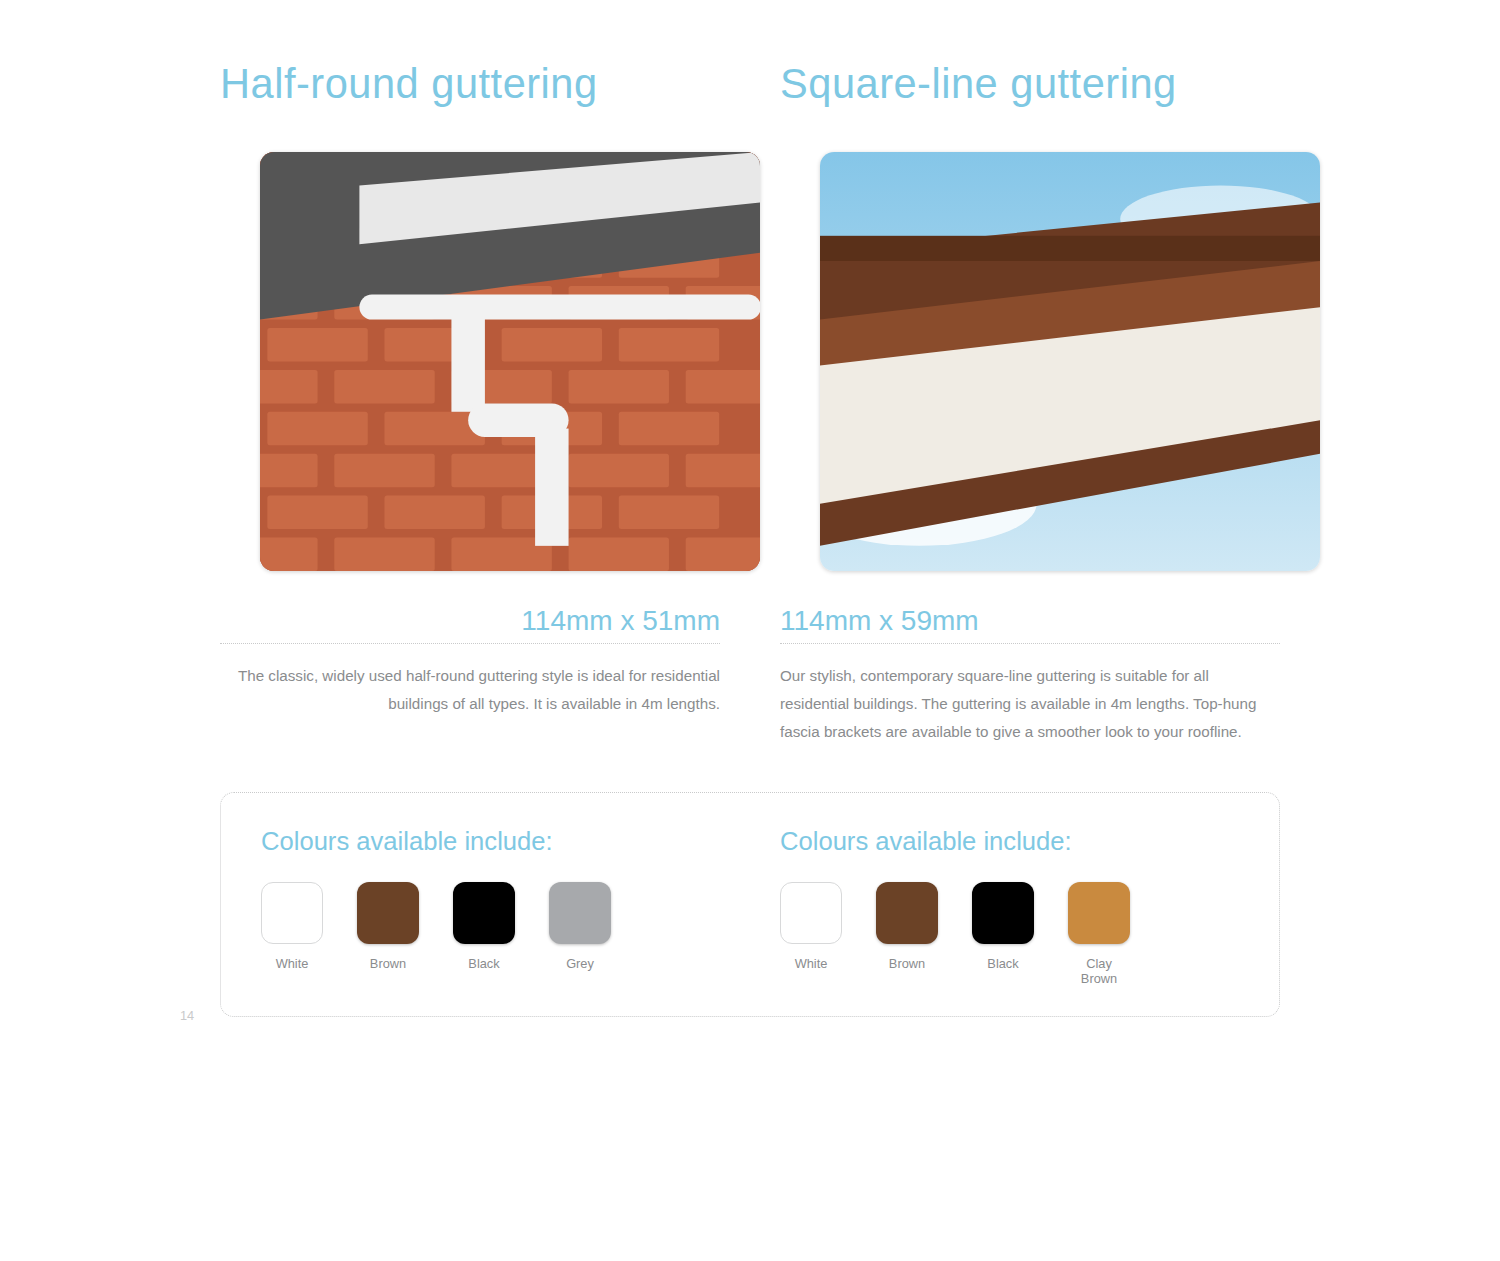Half-round guttering
114mm x 51mm
The classic, widely used half-round guttering style is ideal for residential buildings of all types. It is available in 4m lengths.
Square-line guttering
114mm x 59mm
Our stylish, contemporary square-line guttering is suitable for all residential buildings. The guttering is available in 4m lengths. Top-hung fascia brackets are available to give a smoother look to your roofline.
Colours available include:
White
Brown
Black
Grey
Colours available include:
White
Brown
Black
Clay Brown
14